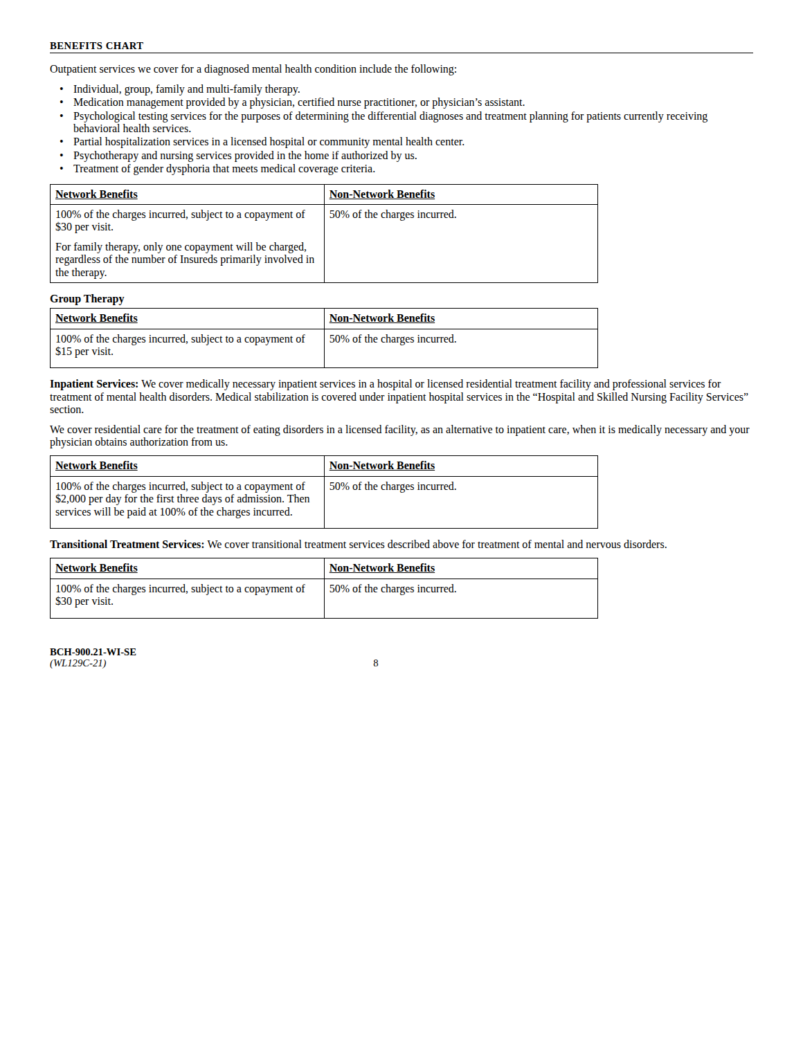BENEFITS CHART
Outpatient services we cover for a diagnosed mental health condition include the following:
Individual, group, family and multi-family therapy.
Medication management provided by a physician, certified nurse practitioner, or physician’s assistant.
Psychological testing services for the purposes of determining the differential diagnoses and treatment planning for patients currently receiving behavioral health services.
Partial hospitalization services in a licensed hospital or community mental health center.
Psychotherapy and nursing services provided in the home if authorized by us.
Treatment of gender dysphoria that meets medical coverage criteria.
| Network Benefits | Non-Network Benefits |
| --- | --- |
| 100% of the charges incurred, subject to a copayment of $30 per visit. For family therapy, only one copayment will be charged, regardless of the number of Insureds primarily involved in the therapy. | 50% of the charges incurred. |
Group Therapy
| Network Benefits | Non-Network Benefits |
| --- | --- |
| 100% of the charges incurred, subject to a copayment of $15 per visit. | 50% of the charges incurred. |
Inpatient Services: We cover medically necessary inpatient services in a hospital or licensed residential treatment facility and professional services for treatment of mental health disorders. Medical stabilization is covered under inpatient hospital services in the “Hospital and Skilled Nursing Facility Services” section.
We cover residential care for the treatment of eating disorders in a licensed facility, as an alternative to inpatient care, when it is medically necessary and your physician obtains authorization from us.
| Network Benefits | Non-Network Benefits |
| --- | --- |
| 100% of the charges incurred, subject to a copayment of $2,000 per day for the first three days of admission. Then services will be paid at 100% of the charges incurred. | 50% of the charges incurred. |
Transitional Treatment Services: We cover transitional treatment services described above for treatment of mental and nervous disorders.
| Network Benefits | Non-Network Benefits |
| --- | --- |
| 100% of the charges incurred, subject to a copayment of $30 per visit. | 50% of the charges incurred. |
BCH-900.21-WI-SE
(WL129C-21)8